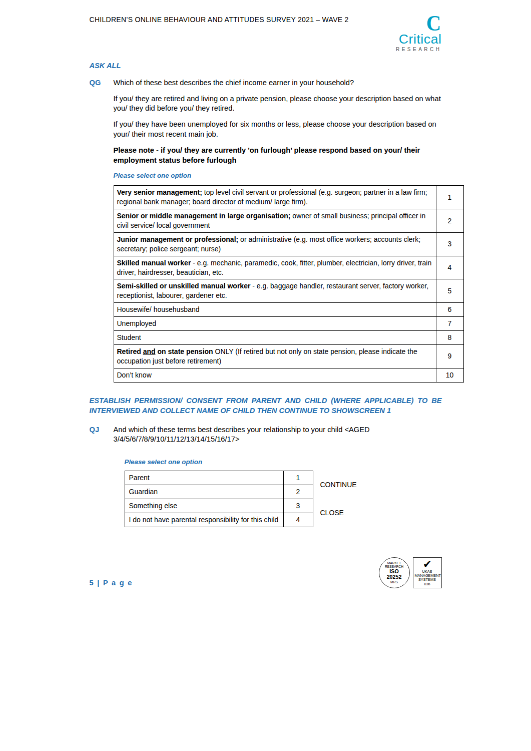CHILDREN’S ONLINE BEHAVIOUR AND ATTITUDES SURVEY 2021 – WAVE 2
C Critical RESEARCH
ASK ALL
QG
Which of these best describes the chief income earner in your household?
If you/ they are retired and living on a private pension, please choose your description based on what you/ they did before you/ they retired.
If you/ they have been unemployed for six months or less, please choose your description based on your/ their most recent main job.
Please note - if you/ they are currently 'on furlough’ please respond based on your/ their employment status before furlough
Please select one option
| Very senior management; top level civil servant or professional (e.g. surgeon; partner in a law firm; regional bank manager; board director of medium/ large firm). | 1 |
| Senior or middle management in large organisation; owner of small business; principal officer in civil service/ local government | 2 |
| Junior management or professional; or administrative (e.g. most office workers; accounts clerk; secretary; police sergeant; nurse) | 3 |
| Skilled manual worker - e.g. mechanic, paramedic, cook, fitter, plumber, electrician, lorry driver, train driver, hairdresser, beautician, etc. | 4 |
| Semi-skilled or unskilled manual worker - e.g. baggage handler, restaurant server, factory worker, receptionist, labourer, gardener etc. | 5 |
| Housewife/ househusband | 6 |
| Unemployed | 7 |
| Student | 8 |
| Retired and on state pension ONLY (If retired but not only on state pension, please indicate the occupation just before retirement) | 9 |
| Don’t know | 10 |
ESTABLISH PERMISSION/ CONSENT FROM PARENT AND CHILD (WHERE APPLICABLE) TO BE INTERVIEWED AND COLLECT NAME OF CHILD THEN CONTINUE TO SHOWSCREEN 1
QJ
And which of these terms best describes your relationship to your child <AGED 3/4/5/6/7/8/9/10/11/12/13/14/15/16/17>
Please select one option
| Parent | 1 | CONTINUE |
| Guardian | 2 |
| Something else | 3 | CLOSE |
| I do not have parental responsibility for this child | 4 |
5 | P a g e
MARKET RESEARCH ISO
20252 MRS
✔ UKAS
MANAGEMENT
SYSTEMS
036